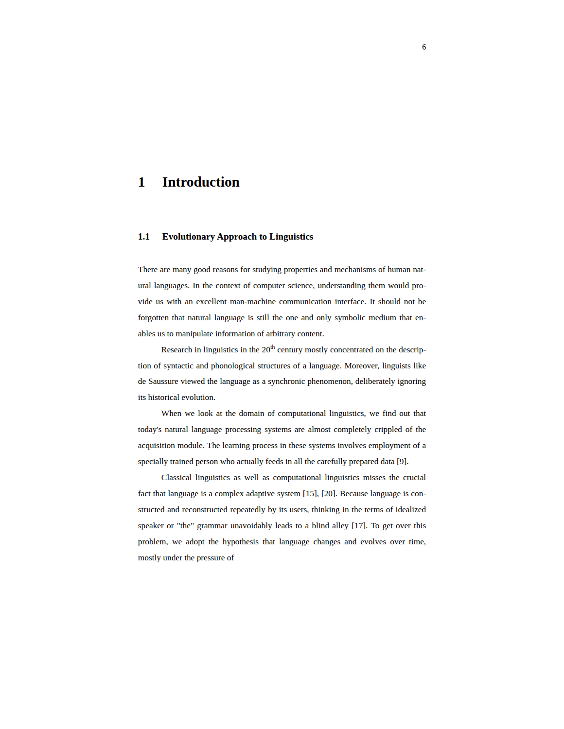6
1 Introduction
1.1 Evolutionary Approach to Linguistics
There are many good reasons for studying properties and mechanisms of human natural languages. In the context of computer science, understanding them would provide us with an excellent man-machine communication interface. It should not be forgotten that natural language is still the one and only symbolic medium that enables us to manipulate information of arbitrary content.
Research in linguistics in the 20th century mostly concentrated on the description of syntactic and phonological structures of a language. Moreover, linguists like de Saussure viewed the language as a synchronic phenomenon, deliberately ignoring its historical evolution.
When we look at the domain of computational linguistics, we find out that today's natural language processing systems are almost completely crippled of the acquisition module. The learning process in these systems involves employment of a specially trained person who actually feeds in all the carefully prepared data [9].
Classical linguistics as well as computational linguistics misses the crucial fact that language is a complex adaptive system [15], [20]. Because language is constructed and reconstructed repeatedly by its users, thinking in the terms of idealized speaker or "the" grammar unavoidably leads to a blind alley [17]. To get over this problem, we adopt the hypothesis that language changes and evolves over time, mostly under the pressure of